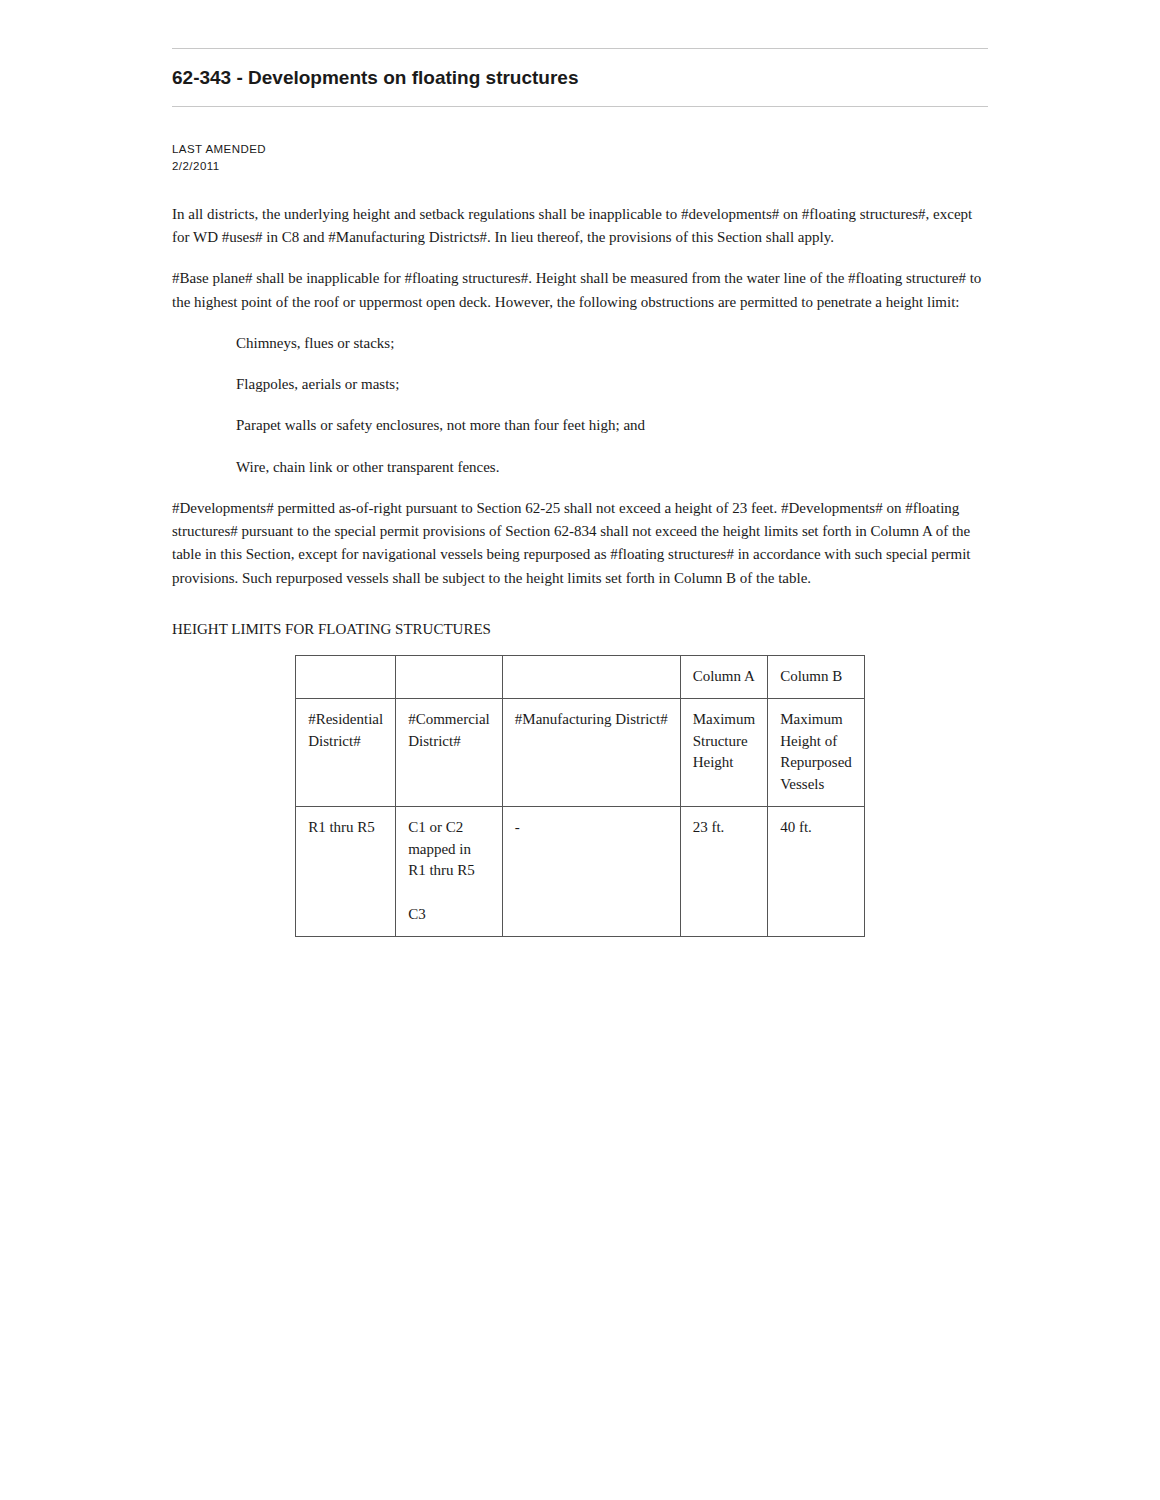62-343 - Developments on floating structures
LAST AMENDED
2/2/2011
In all districts, the underlying height and setback regulations shall be inapplicable to #developments# on #floating structures#, except for WD #uses# in C8 and #Manufacturing Districts#. In lieu thereof, the provisions of this Section shall apply.
#Base plane# shall be inapplicable for #floating structures#. Height shall be measured from the water line of the #floating structure# to the highest point of the roof or uppermost open deck. However, the following obstructions are permitted to penetrate a height limit:
Chimneys, flues or stacks;
Flagpoles, aerials or masts;
Parapet walls or safety enclosures, not more than four feet high; and
Wire, chain link or other transparent fences.
#Developments# permitted as-of-right pursuant to Section 62-25 shall not exceed a height of 23 feet. #Developments# on #floating structures# pursuant to the special permit provisions of Section 62-834 shall not exceed the height limits set forth in Column A of the table in this Section, except for navigational vessels being repurposed as #floating structures# in accordance with such special permit provisions. Such repurposed vessels shall be subject to the height limits set forth in Column B of the table.
HEIGHT LIMITS FOR FLOATING STRUCTURES
| | | | Column A | Column B |
| #Residential District# | #Commercial District# | #Manufacturing District# | Maximum Structure Height | Maximum Height of Repurposed Vessels |
| R1 thru R5 | C1 or C2 mapped in R1 thru R5 C3 | - | 23 ft. | 40 ft. |